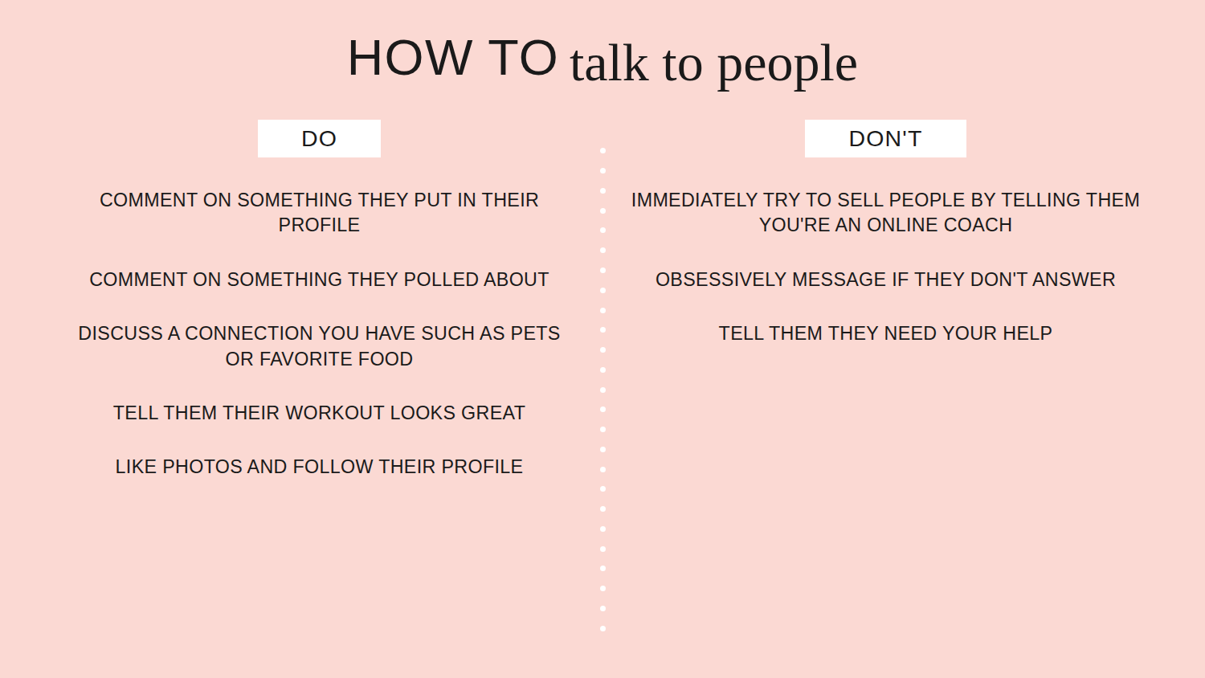How to talk to people
Do
Comment on something they put in their profile
Comment on something they polled about
Discuss a connection you have such as pets or favorite food
Tell them their workout looks great
Like photos and follow their profile
Don't
Immediately try to sell people by telling them you're an online coach
Obsessively message if they don't answer
Tell them they need your help